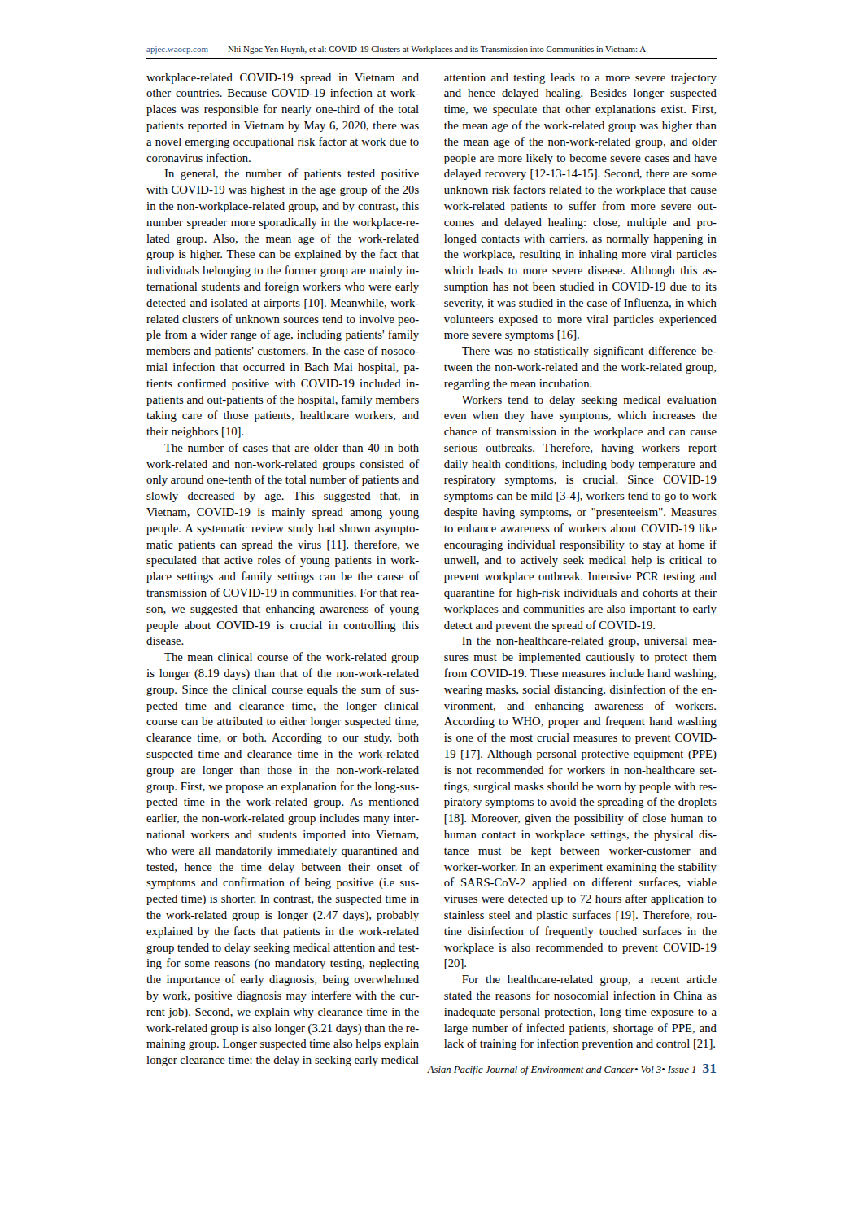apjec.waocp.com Nhi Ngoc Yen Huynh, et al: COVID-19 Clusters at Workplaces and its Transmission into Communities in Vietnam: A
workplace-related COVID-19 spread in Vietnam and other countries. Because COVID-19 infection at workplaces was responsible for nearly one-third of the total patients reported in Vietnam by May 6, 2020, there was a novel emerging occupational risk factor at work due to coronavirus infection.
In general, the number of patients tested positive with COVID-19 was highest in the age group of the 20s in the non-workplace-related group, and by contrast, this number spreader more sporadically in the workplace-related group. Also, the mean age of the work-related group is higher. These can be explained by the fact that individuals belonging to the former group are mainly international students and foreign workers who were early detected and isolated at airports [10]. Meanwhile, work-related clusters of unknown sources tend to involve people from a wider range of age, including patients' family members and patients' customers. In the case of nosocomial infection that occurred in Bach Mai hospital, patients confirmed positive with COVID-19 included in-patients and out-patients of the hospital, family members taking care of those patients, healthcare workers, and their neighbors [10].
The number of cases that are older than 40 in both work-related and non-work-related groups consisted of only around one-tenth of the total number of patients and slowly decreased by age. This suggested that, in Vietnam, COVID-19 is mainly spread among young people. A systematic review study had shown asymptomatic patients can spread the virus [11], therefore, we speculated that active roles of young patients in work-place settings and family settings can be the cause of transmission of COVID-19 in communities. For that reason, we suggested that enhancing awareness of young people about COVID-19 is crucial in controlling this disease.
The mean clinical course of the work-related group is longer (8.19 days) than that of the non-work-related group. Since the clinical course equals the sum of suspected time and clearance time, the longer clinical course can be attributed to either longer suspected time, clearance time, or both. According to our study, both suspected time and clearance time in the work-related group are longer than those in the non-work-related group. First, we propose an explanation for the long-suspected time in the work-related group. As mentioned earlier, the non-work-related group includes many international workers and students imported into Vietnam, who were all mandatorily immediately quarantined and tested, hence the time delay between their onset of symptoms and confirmation of being positive (i.e suspected time) is shorter. In contrast, the suspected time in the work-related group is longer (2.47 days), probably explained by the facts that patients in the work-related group tended to delay seeking medical attention and testing for some reasons (no mandatory testing, neglecting the importance of early diagnosis, being overwhelmed by work, positive diagnosis may interfere with the current job). Second, we explain why clearance time in the work-related group is also longer (3.21 days) than the remaining group. Longer suspected time also helps explain longer clearance time: the delay in seeking early medical attention and testing leads to a more severe trajectory and hence delayed healing. Besides longer suspected time, we speculate that other explanations exist. First, the mean age of the work-related group was higher than the mean age of the non-work-related group, and older people are more likely to become severe cases and have delayed recovery [12-13-14-15]. Second, there are some unknown risk factors related to the workplace that cause work-related patients to suffer from more severe outcomes and delayed healing: close, multiple and prolonged contacts with carriers, as normally happening in the workplace, resulting in inhaling more viral particles which leads to more severe disease. Although this assumption has not been studied in COVID-19 due to its severity, it was studied in the case of Influenza, in which volunteers exposed to more viral particles experienced more severe symptoms [16].
There was no statistically significant difference between the non-work-related and the work-related group, regarding the mean incubation.
Workers tend to delay seeking medical evaluation even when they have symptoms, which increases the chance of transmission in the workplace and can cause serious outbreaks. Therefore, having workers report daily health conditions, including body temperature and respiratory symptoms, is crucial. Since COVID-19 symptoms can be mild [3-4], workers tend to go to work despite having symptoms, or "presenteeism". Measures to enhance awareness of workers about COVID-19 like encouraging individual responsibility to stay at home if unwell, and to actively seek medical help is critical to prevent workplace outbreak. Intensive PCR testing and quarantine for high-risk individuals and cohorts at their workplaces and communities are also important to early detect and prevent the spread of COVID-19.
In the non-healthcare-related group, universal measures must be implemented cautiously to protect them from COVID-19. These measures include hand washing, wearing masks, social distancing, disinfection of the environment, and enhancing awareness of workers. According to WHO, proper and frequent hand washing is one of the most crucial measures to prevent COVID-19 [17]. Although personal protective equipment (PPE) is not recommended for workers in non-healthcare settings, surgical masks should be worn by people with respiratory symptoms to avoid the spreading of the droplets [18]. Moreover, given the possibility of close human to human contact in workplace settings, the physical distance must be kept between worker-customer and worker-worker. In an experiment examining the stability of SARS-CoV-2 applied on different surfaces, viable viruses were detected up to 72 hours after application to stainless steel and plastic surfaces [19]. Therefore, routine disinfection of frequently touched surfaces in the workplace is also recommended to prevent COVID-19 [20].
For the healthcare-related group, a recent article stated the reasons for nosocomial infection in China as inadequate personal protection, long time exposure to a large number of infected patients, shortage of PPE, and lack of training for infection prevention and control [21].
Asian Pacific Journal of Environment and Cancer• Vol 3• Issue 1 31